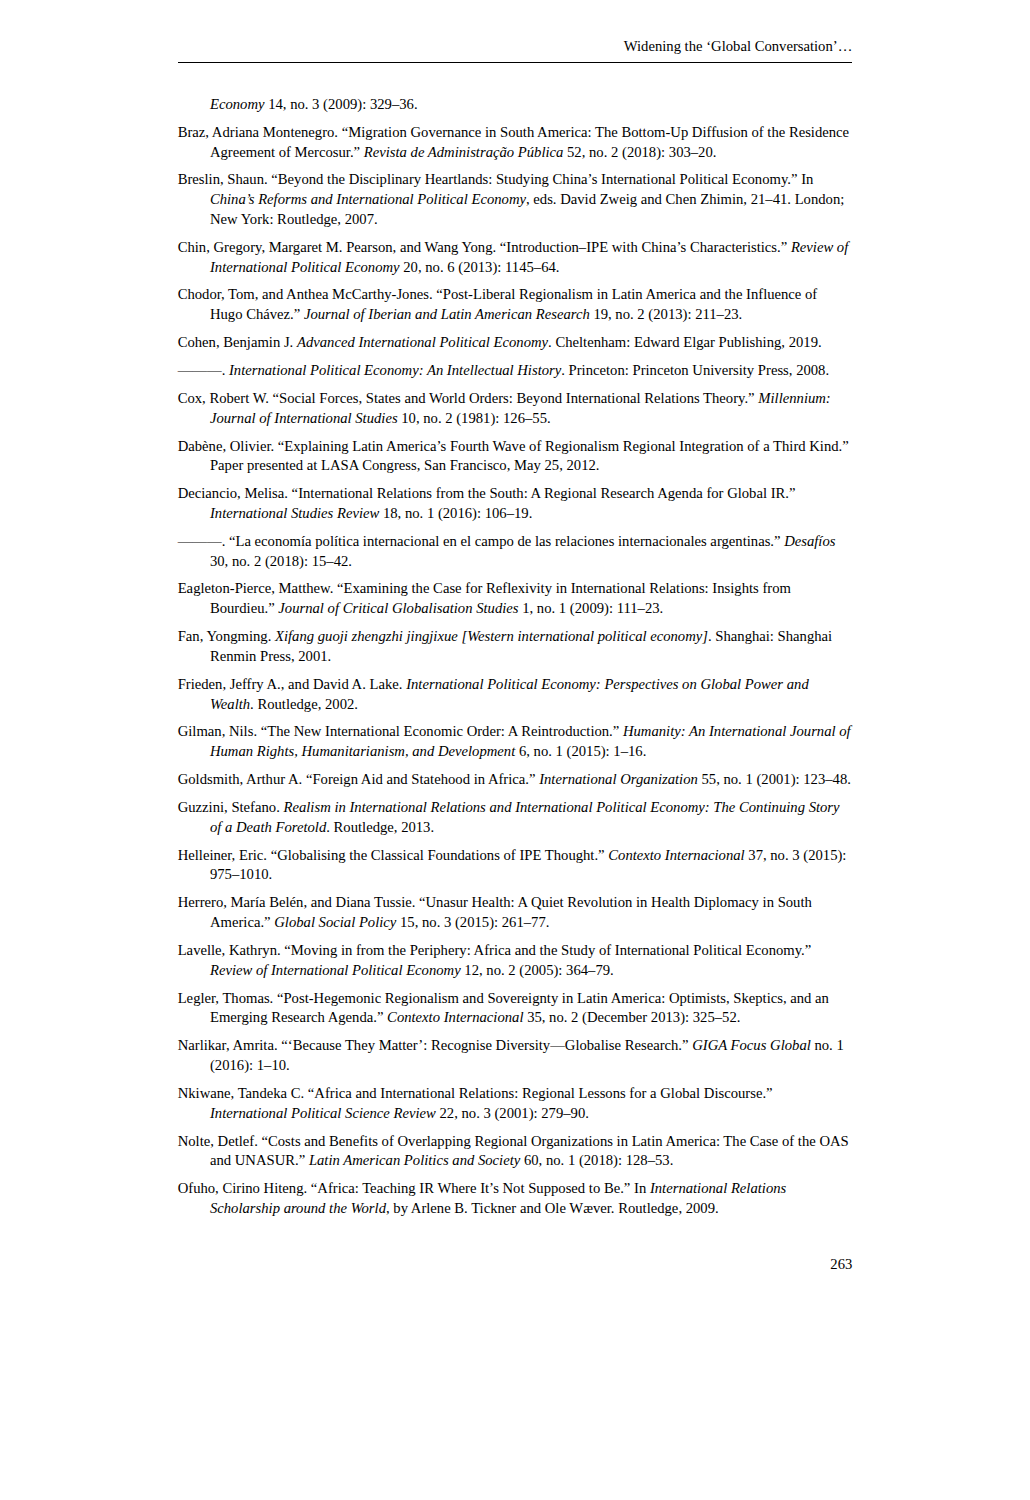Widening the ‘Global Conversation’…
Economy 14, no. 3 (2009): 329–36.
Braz, Adriana Montenegro. “Migration Governance in South America: The Bottom-Up Diffusion of the Residence Agreement of Mercosur.” Revista de Administração Pública 52, no. 2 (2018): 303–20.
Breslin, Shaun. “Beyond the Disciplinary Heartlands: Studying China’s International Political Economy.” In China’s Reforms and International Political Economy, eds. David Zweig and Chen Zhimin, 21–41. London; New York: Routledge, 2007.
Chin, Gregory, Margaret M. Pearson, and Wang Yong. “Introduction–IPE with China’s Characteristics.” Review of International Political Economy 20, no. 6 (2013): 1145–64.
Chodor, Tom, and Anthea McCarthy-Jones. “Post-Liberal Regionalism in Latin America and the Influence of Hugo Chávez.” Journal of Iberian and Latin American Research 19, no. 2 (2013): 211–23.
Cohen, Benjamin J. Advanced International Political Economy. Cheltenham: Edward Elgar Publishing, 2019.
———. International Political Economy: An Intellectual History. Princeton: Princeton University Press, 2008.
Cox, Robert W. “Social Forces, States and World Orders: Beyond International Relations Theory.” Millennium: Journal of International Studies 10, no. 2 (1981): 126–55.
Dabène, Olivier. “Explaining Latin America’s Fourth Wave of Regionalism Regional Integration of a Third Kind.” Paper presented at LASA Congress, San Francisco, May 25, 2012.
Deciancio, Melisa. “International Relations from the South: A Regional Research Agenda for Global IR.” International Studies Review 18, no. 1 (2016): 106–19.
———. “La economía política internacional en el campo de las relaciones internacionales argentinas.” Desafíos 30, no. 2 (2018): 15–42.
Eagleton-Pierce, Matthew. “Examining the Case for Reflexivity in International Relations: Insights from Bourdieu.” Journal of Critical Globalisation Studies 1, no. 1 (2009): 111–23.
Fan, Yongming. Xifang guoji zhengzhi jingjixue [Western international political economy]. Shanghai: Shanghai Renmin Press, 2001.
Frieden, Jeffry A., and David A. Lake. International Political Economy: Perspectives on Global Power and Wealth. Routledge, 2002.
Gilman, Nils. “The New International Economic Order: A Reintroduction.” Humanity: An International Journal of Human Rights, Humanitarianism, and Development 6, no. 1 (2015): 1–16.
Goldsmith, Arthur A. “Foreign Aid and Statehood in Africa.” International Organization 55, no. 1 (2001): 123–48.
Guzzini, Stefano. Realism in International Relations and International Political Economy: The Continuing Story of a Death Foretold. Routledge, 2013.
Helleiner, Eric. “Globalising the Classical Foundations of IPE Thought.” Contexto Internacional 37, no. 3 (2015): 975–1010.
Herrero, María Belén, and Diana Tussie. “Unasur Health: A Quiet Revolution in Health Diplomacy in South America.” Global Social Policy 15, no. 3 (2015): 261–77.
Lavelle, Kathryn. “Moving in from the Periphery: Africa and the Study of International Political Economy.” Review of International Political Economy 12, no. 2 (2005): 364–79.
Legler, Thomas. “Post-Hegemonic Regionalism and Sovereignty in Latin America: Optimists, Skeptics, and an Emerging Research Agenda.” Contexto Internacional 35, no. 2 (December 2013): 325–52.
Narlikar, Amrita. “‘Because They Matter’: Recognise Diversity—Globalise Research.” GIGA Focus Global no. 1 (2016): 1–10.
Nkiwane, Tandeka C. “Africa and International Relations: Regional Lessons for a Global Discourse.” International Political Science Review 22, no. 3 (2001): 279–90.
Nolte, Detlef. “Costs and Benefits of Overlapping Regional Organizations in Latin America: The Case of the OAS and UNASUR.” Latin American Politics and Society 60, no. 1 (2018): 128–53.
Ofuho, Cirino Hiteng. “Africa: Teaching IR Where It’s Not Supposed to Be.” In International Relations Scholarship around the World, by Arlene B. Tickner and Ole Wæver. Routledge, 2009.
263